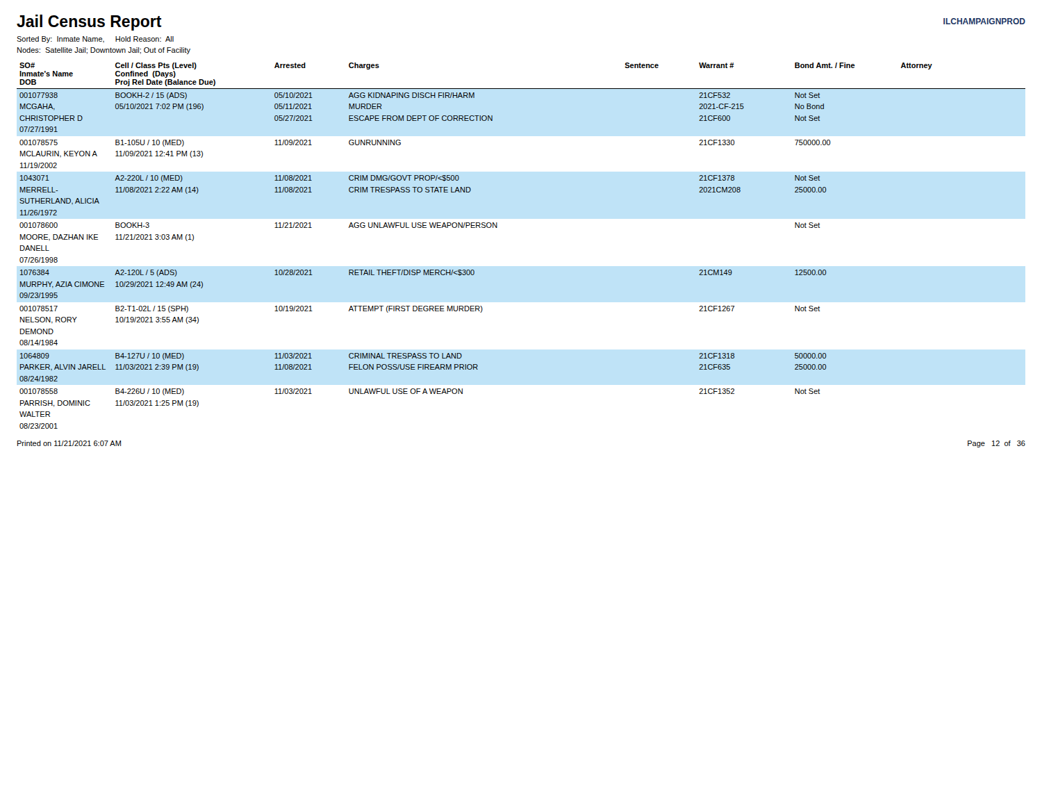Jail Census Report
ILCHAMPAIGNPROD
Sorted By: Inmate Name, Hold Reason: All
Nodes: Satellite Jail; Downtown Jail; Out of Facility
| SO# Inmate's Name DOB | Cell / Class Pts (Level) Confined (Days) Proj Rel Date (Balance Due) | Arrested | Charges | Sentence | Warrant # | Bond Amt. / Fine | Attorney |
| --- | --- | --- | --- | --- | --- | --- | --- |
| 001077938 MCGAHA, CHRISTOPHER D 07/27/1991 | BOOKH-2 / 15 (ADS) 05/10/2021 7:02 PM (196) | 05/10/2021 05/11/2021 05/27/2021 | AGG KIDNAPING DISCH FIR/HARM MURDER ESCAPE FROM DEPT OF CORRECTION | | 21CF532 2021-CF-215 21CF600 | Not Set No Bond Not Set | |
| 001078575 MCLAURIN, KEYON A 11/19/2002 | B1-105U / 10 (MED) 11/09/2021 12:41 PM (13) | 11/09/2021 | GUNRUNNING | | 21CF1330 | 750000.00 | |
| 1043071 MERRELL-SUTHERLAND, ALICIA 11/26/1972 | A2-220L / 10 (MED) 11/08/2021 2:22 AM (14) | 11/08/2021 11/08/2021 | CRIM DMG/GOVT PROP/<$500 CRIM TRESPASS TO STATE LAND | | 21CF1378 2021CM208 | Not Set 25000.00 | |
| 001078600 MOORE, DAZHAN IKE DANELL 07/26/1998 | BOOKH-3 11/21/2021 3:03 AM (1) | 11/21/2021 | AGG UNLAWFUL USE WEAPON/PERSON | | | Not Set | |
| 1076384 MURPHY, AZIA CIMONE 09/23/1995 | A2-120L / 5 (ADS) 10/29/2021 12:49 AM (24) | 10/28/2021 | RETAIL THEFT/DISP MERCH/<$300 | | 21CM149 | 12500.00 | |
| 001078517 NELSON, RORY DEMOND 08/14/1984 | B2-T1-02L / 15 (SPH) 10/19/2021 3:55 AM (34) | 10/19/2021 | ATTEMPT (FIRST DEGREE MURDER) | | 21CF1267 | Not Set | |
| 1064809 PARKER, ALVIN JARELL 08/24/1982 | B4-127U / 10 (MED) 11/03/2021 2:39 PM (19) | 11/03/2021 11/08/2021 | CRIMINAL TRESPASS TO LAND FELON POSS/USE FIREARM PRIOR | | 21CF1318 21CF635 | 50000.00 25000.00 | |
| 001078558 PARRISH, DOMINIC WALTER 08/23/2001 | B4-226U / 10 (MED) 11/03/2021 1:25 PM (19) | 11/03/2021 | UNLAWFUL USE OF A WEAPON | | 21CF1352 | Not Set | |
Printed on 11/21/2021 6:07 AM Page 12 of 36